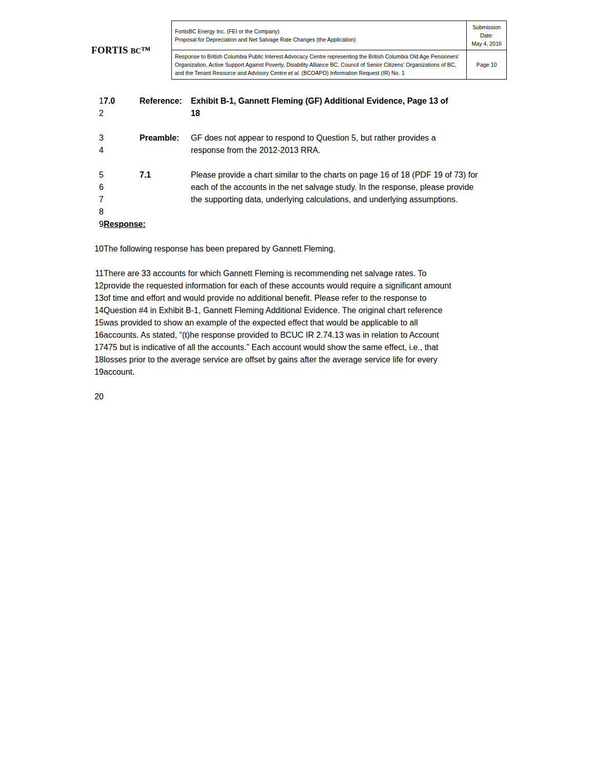| FORTIS BC ™ | FortisBC Energy Inc. (FEI or the Company) Proposal for Depreciation and Net Salvage Rate Changes (the Application) | Submission Date: May 4, 2016 |
| Response to British Columbia Public Interest Advocacy Centre representing the British Columbia Old Age Pensioners’ Organization, Active Support Against Poverty, Disability Alliance BC, Council of Senior Citizens’ Organizations of BC, and the Tenant Resource and Advisory Centre et al. (BCOAPO) Information Request (IR) No. 1 | Page 10 |
| 1 | 7.0 | Reference: | Exhibit B-1, Gannett Fleming (GF) Additional Evidence, Page 13 of |
| 2 | | | 18 |
| 3 | | Preamble: | GF does not appear to respond to Question 5, but rather provides a |
| 4 | | | response from the 2012-2013 RRA. |
| 5 | | 7.1 | Please provide a chart similar to the charts on page 16 of 18 (PDF 19 of 73) for |
| 6 | | | each of the accounts in the net salvage study. In the response, please provide |
| 7 | | | the supporting data, underlying calculations, and underlying assumptions. |
| 8 | |
| 9 | Response: |
| 10 | The following response has been prepared by Gannett Fleming. |
| 11 | There are 33 accounts for which Gannett Fleming is recommending net salvage rates. To |
| 12 | provide the requested information for each of these accounts would require a significant amount |
| 13 | of time and effort and would provide no additional benefit. Please refer to the response to |
| 14 | Question #4 in Exhibit B-1, Gannett Fleming Additional Evidence. The original chart reference |
| 15 | was provided to show an example of the expected effect that would be applicable to all |
| 16 | accounts. As stated, “(t)he response provided to BCUC IR 2.74.13 was in relation to Account |
| 17 | 475 but is indicative of all the accounts.” Each account would show the same effect, i.e., that |
| 18 | losses prior to the average service are offset by gains after the average service life for every |
| 19 | account. |
| 20 | |